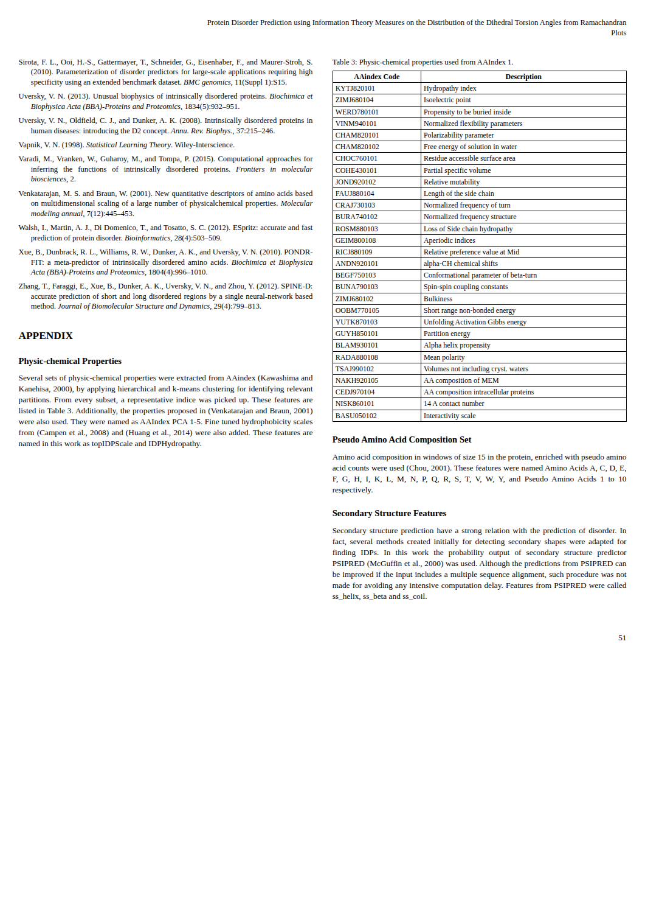Protein Disorder Prediction using Information Theory Measures on the Distribution of the Dihedral Torsion Angles from Ramachandran
Plots
Sirota, F. L., Ooi, H.-S., Gattermayer, T., Schneider, G., Eisenhaber, F., and Maurer-Stroh, S. (2010). Parameterization of disorder predictors for large-scale applications requiring high specificity using an extended benchmark dataset. BMC genomics, 11(Suppl 1):S15.
Uversky, V. N. (2013). Unusual biophysics of intrinsically disordered proteins. Biochimica et Biophysica Acta (BBA)-Proteins and Proteomics, 1834(5):932–951.
Uversky, V. N., Oldfield, C. J., and Dunker, A. K. (2008). Intrinsically disordered proteins in human diseases: introducing the D2 concept. Annu. Rev. Biophys., 37:215–246.
Vapnik, V. N. (1998). Statistical Learning Theory. Wiley-Interscience.
Varadi, M., Vranken, W., Guharoy, M., and Tompa, P. (2015). Computational approaches for inferring the functions of intrinsically disordered proteins. Frontiers in molecular biosciences, 2.
Venkatarajan, M. S. and Braun, W. (2001). New quantitative descriptors of amino acids based on multidimensional scaling of a large number of physicalchemical properties. Molecular modeling annual, 7(12):445–453.
Walsh, I., Martin, A. J., Di Domenico, T., and Tosatto, S. C. (2012). ESpritz: accurate and fast prediction of protein disorder. Bioinformatics, 28(4):503–509.
Xue, B., Dunbrack, R. L., Williams, R. W., Dunker, A. K., and Uversky, V. N. (2010). PONDR-FIT: a meta-predictor of intrinsically disordered amino acids. Biochimica et Biophysica Acta (BBA)-Proteins and Proteomics, 1804(4):996–1010.
Zhang, T., Faraggi, E., Xue, B., Dunker, A. K., Uversky, V. N., and Zhou, Y. (2012). SPINE-D: accurate prediction of short and long disordered regions by a single neural-network based method. Journal of Biomolecular Structure and Dynamics, 29(4):799–813.
APPENDIX
Physic-chemical Properties
Several sets of physic-chemical properties were extracted from AAindex (Kawashima and Kanehisa, 2000), by applying hierarchical and k-means clustering for identifying relevant partitions. From every subset, a representative indice was picked up. These features are listed in Table 3. Additionally, the properties proposed in (Venkatarajan and Braun, 2001) were also used. They were named as AAIndex PCA 1-5. Fine tuned hydrophobicity scales from (Campen et al., 2008) and (Huang et al., 2014) were also added. These features are named in this work as topIDPScale and IDPHydropathy.
Table 3: Physic-chemical properties used from AAIndex 1.
| AAindex Code | Description |
| --- | --- |
| KYTJ820101 | Hydropathy index |
| ZIMJ680104 | Isoelectric point |
| WERD780101 | Propensity to be buried inside |
| VINM940101 | Normalized flexibility parameters |
| CHAM820101 | Polarizability parameter |
| CHAM820102 | Free energy of solution in water |
| CHOC760101 | Residue accessible surface area |
| COHE430101 | Partial specific volume |
| JOND920102 | Relative mutability |
| FAUJ880104 | Length of the side chain |
| CRAJ730103 | Normalized frequency of turn |
| BURA740102 | Normalized frequency structure |
| ROSM880103 | Loss of Side chain hydropathy |
| GEIM800108 | Aperiodic indices |
| RICJ880109 | Relative preference value at Mid |
| ANDN920101 | alpha-CH chemical shifts |
| BEGF750103 | Conformational parameter of beta-turn |
| BUNA790103 | Spin-spin coupling constants |
| ZIMJ680102 | Bulkiness |
| OOBM770105 | Short range non-bonded energy |
| YUTK870103 | Unfolding Activation Gibbs energy |
| GUYH850101 | Partition energy |
| BLAM930101 | Alpha helix propensity |
| RADA880108 | Mean polarity |
| TSAJ990102 | Volumes not including cryst. waters |
| NAKH920105 | AA composition of MEM |
| CEDJ970104 | AA composition intracellular proteins |
| NISK860101 | 14 A contact number |
| BASU050102 | Interactivity scale |
Pseudo Amino Acid Composition Set
Amino acid composition in windows of size 15 in the protein, enriched with pseudo amino acid counts were used (Chou, 2001). These features were named Amino Acids A, C, D, E, F, G, H, I, K, L, M, N, P, Q, R, S, T, V, W, Y, and Pseudo Amino Acids 1 to 10 respectively.
Secondary Structure Features
Secondary structure prediction have a strong relation with the prediction of disorder. In fact, several methods created initially for detecting secondary shapes were adapted for finding IDPs. In this work the probability output of secondary structure predictor PSIPRED (McGuffin et al., 2000) was used. Although the predictions from PSIPRED can be improved if the input includes a multiple sequence alignment, such procedure was not made for avoiding any intensive computation delay. Features from PSIPRED were called ss_helix, ss_beta and ss_coil.
51